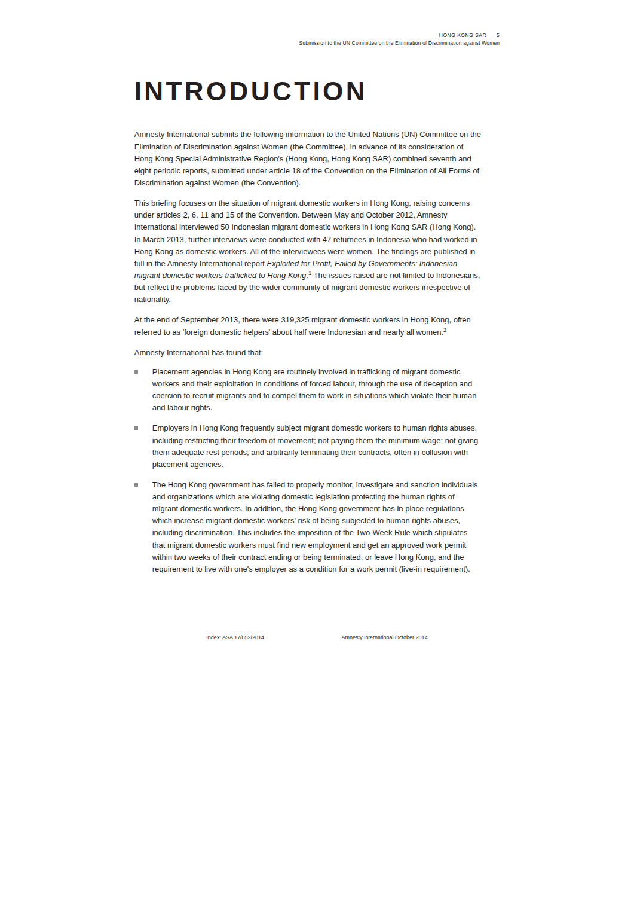Hong Kong SAR 5
Submission to the UN Committee on the Elimination of Discrimination against Women
INTRODUCTION
Amnesty International submits the following information to the United Nations (UN) Committee on the Elimination of Discrimination against Women (the Committee), in advance of its consideration of Hong Kong Special Administrative Region's (Hong Kong, Hong Kong SAR) combined seventh and eight periodic reports, submitted under article 18 of the Convention on the Elimination of All Forms of Discrimination against Women (the Convention).
This briefing focuses on the situation of migrant domestic workers in Hong Kong, raising concerns under articles 2, 6, 11 and 15 of the Convention. Between May and October 2012, Amnesty International interviewed 50 Indonesian migrant domestic workers in Hong Kong SAR (Hong Kong). In March 2013, further interviews were conducted with 47 returnees in Indonesia who had worked in Hong Kong as domestic workers. All of the interviewees were women. The findings are published in full in the Amnesty International report Exploited for Profit, Failed by Governments: Indonesian migrant domestic workers trafficked to Hong Kong.1 The issues raised are not limited to Indonesians, but reflect the problems faced by the wider community of migrant domestic workers irrespective of nationality.
At the end of September 2013, there were 319,325 migrant domestic workers in Hong Kong, often referred to as 'foreign domestic helpers' about half were Indonesian and nearly all women.2
Amnesty International has found that:
Placement agencies in Hong Kong are routinely involved in trafficking of migrant domestic workers and their exploitation in conditions of forced labour, through the use of deception and coercion to recruit migrants and to compel them to work in situations which violate their human and labour rights.
Employers in Hong Kong frequently subject migrant domestic workers to human rights abuses, including restricting their freedom of movement; not paying them the minimum wage; not giving them adequate rest periods; and arbitrarily terminating their contracts, often in collusion with placement agencies.
The Hong Kong government has failed to properly monitor, investigate and sanction individuals and organizations which are violating domestic legislation protecting the human rights of migrant domestic workers. In addition, the Hong Kong government has in place regulations which increase migrant domestic workers' risk of being subjected to human rights abuses, including discrimination. This includes the imposition of the Two-Week Rule which stipulates that migrant domestic workers must find new employment and get an approved work permit within two weeks of their contract ending or being terminated, or leave Hong Kong, and the requirement to live with one's employer as a condition for a work permit (live-in requirement).
Index: ASA 17/052/2014 Amnesty International October 2014